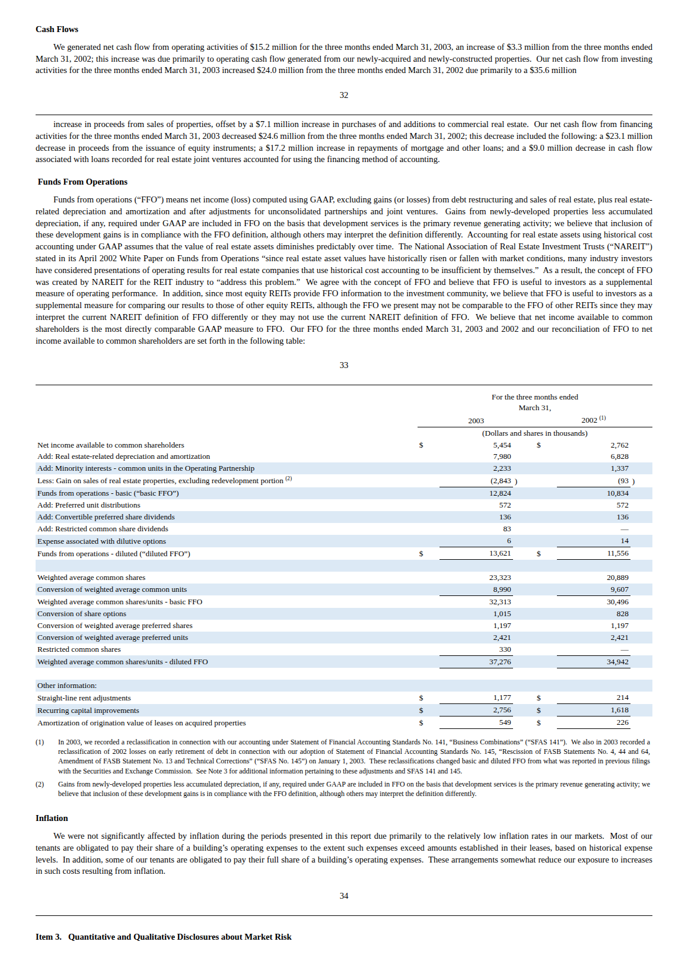Cash Flows
We generated net cash flow from operating activities of $15.2 million for the three months ended March 31, 2003, an increase of $3.3 million from the three months ended March 31, 2002; this increase was due primarily to operating cash flow generated from our newly-acquired and newly-constructed properties. Our net cash flow from investing activities for the three months ended March 31, 2003 increased $24.0 million from the three months ended March 31, 2002 due primarily to a $35.6 million
32
increase in proceeds from sales of properties, offset by a $7.1 million increase in purchases of and additions to commercial real estate. Our net cash flow from financing activities for the three months ended March 31, 2003 decreased $24.6 million from the three months ended March 31, 2002; this decrease included the following: a $23.1 million decrease in proceeds from the issuance of equity instruments; a $17.2 million increase in repayments of mortgage and other loans; and a $9.0 million decrease in cash flow associated with loans recorded for real estate joint ventures accounted for using the financing method of accounting.
Funds From Operations
Funds from operations (“FFO”) means net income (loss) computed using GAAP, excluding gains (or losses) from debt restructuring and sales of real estate, plus real estate-related depreciation and amortization and after adjustments for unconsolidated partnerships and joint ventures. Gains from newly-developed properties less accumulated depreciation, if any, required under GAAP are included in FFO on the basis that development services is the primary revenue generating activity; we believe that inclusion of these development gains is in compliance with the FFO definition, although others may interpret the definition differently. Accounting for real estate assets using historical cost accounting under GAAP assumes that the value of real estate assets diminishes predictably over time. The National Association of Real Estate Investment Trusts (“NAREIT”) stated in its April 2002 White Paper on Funds from Operations “since real estate asset values have historically risen or fallen with market conditions, many industry investors have considered presentations of operating results for real estate companies that use historical cost accounting to be insufficient by themselves.” As a result, the concept of FFO was created by NAREIT for the REIT industry to “address this problem.” We agree with the concept of FFO and believe that FFO is useful to investors as a supplemental measure of operating performance. In addition, since most equity REITs provide FFO information to the investment community, we believe that FFO is useful to investors as a supplemental measure for comparing our results to those of other equity REITs, although the FFO we present may not be comparable to the FFO of other REITs since they may interpret the current NAREIT definition of FFO differently or they may not use the current NAREIT definition of FFO. We believe that net income available to common shareholders is the most directly comparable GAAP measure to FFO. Our FFO for the three months ended March 31, 2003 and 2002 and our reconciliation of FFO to net income available to common shareholders are set forth in the following table:
33
| | For the three months ended March 31, |
| | 2003 | 2002 (1) |
| | (Dollars and shares in thousands) |
| Net income available to common shareholders | $ | 5,454 | | $ | 2,762 | |
| Add: Real estate-related depreciation and amortization | | 7,980 | | | 6,828 | |
| Add: Minority interests - common units in the Operating Partnership | | 2,233 | | | 1,337 | |
| Less: Gain on sales of real estate properties, excluding redevelopment portion (2) | | (2,843 | ) | | (93 | ) |
| Funds from operations - basic (“basic FFO”) | | 12,824 | | | 10,834 | |
| Add: Preferred unit distributions | | 572 | | | 572 | |
| Add: Convertible preferred share dividends | | 136 | | | 136 | |
| Add: Restricted common share dividends | | 83 | | | — | |
| Expense associated with dilutive options | | 6 | | | 14 | |
| Funds from operations - diluted (“diluted FFO”) | $ | 13,621 | | $ | 11,556 | |
| Weighted average common shares | | 23,323 | | | 20,889 | |
| Conversion of weighted average common units | | 8,990 | | | 9,607 | |
| Weighted average common shares/units - basic FFO | | 32,313 | | | 30,496 | |
| Conversion of share options | | 1,015 | | | 828 | |
| Conversion of weighted average preferred shares | | 1,197 | | | 1,197 | |
| Conversion of weighted average preferred units | | 2,421 | | | 2,421 | |
| Restricted common shares | | 330 | | | — | |
| Weighted average common shares/units - diluted FFO | | 37,276 | | | 34,942 | |
| Other information: | | | | | | |
| Straight-line rent adjustments | $ | 1,177 | | $ | 214 | |
| Recurring capital improvements | $ | 2,756 | | $ | 1,618 | |
| Amortization of origination value of leases on acquired properties | $ | 549 | | $ | 226 | |
| (1) | In 2003, we recorded a reclassification in connection with our accounting under Statement of Financial Accounting Standards No. 141, “Business Combinations” (“SFAS 141”). We also in 2003 recorded a reclassification of 2002 losses on early retirement of debt in connection with our adoption of Statement of Financial Accounting Standards No. 145, “Rescission of FASB Statements No. 4, 44 and 64, Amendment of FASB Statement No. 13 and Technical Corrections” (“SFAS No. 145”) on January 1, 2003. These reclassifications changed basic and diluted FFO from what was reported in previous filings with the Securities and Exchange Commission. See Note 3 for additional information pertaining to these adjustments and SFAS 141 and 145. |
| (2) | Gains from newly-developed properties less accumulated depreciation, if any, required under GAAP are included in FFO on the basis that development services is the primary revenue generating activity; we believe that inclusion of these development gains is in compliance with the FFO definition, although others may interpret the definition differently. |
Inflation
We were not significantly affected by inflation during the periods presented in this report due primarily to the relatively low inflation rates in our markets. Most of our tenants are obligated to pay their share of a building’s operating expenses to the extent such expenses exceed amounts established in their leases, based on historical expense levels. In addition, some of our tenants are obligated to pay their full share of a building’s operating expenses. These arrangements somewhat reduce our exposure to increases in such costs resulting from inflation.
34
Item 3. Quantitative and Qualitative Disclosures about Market Risk